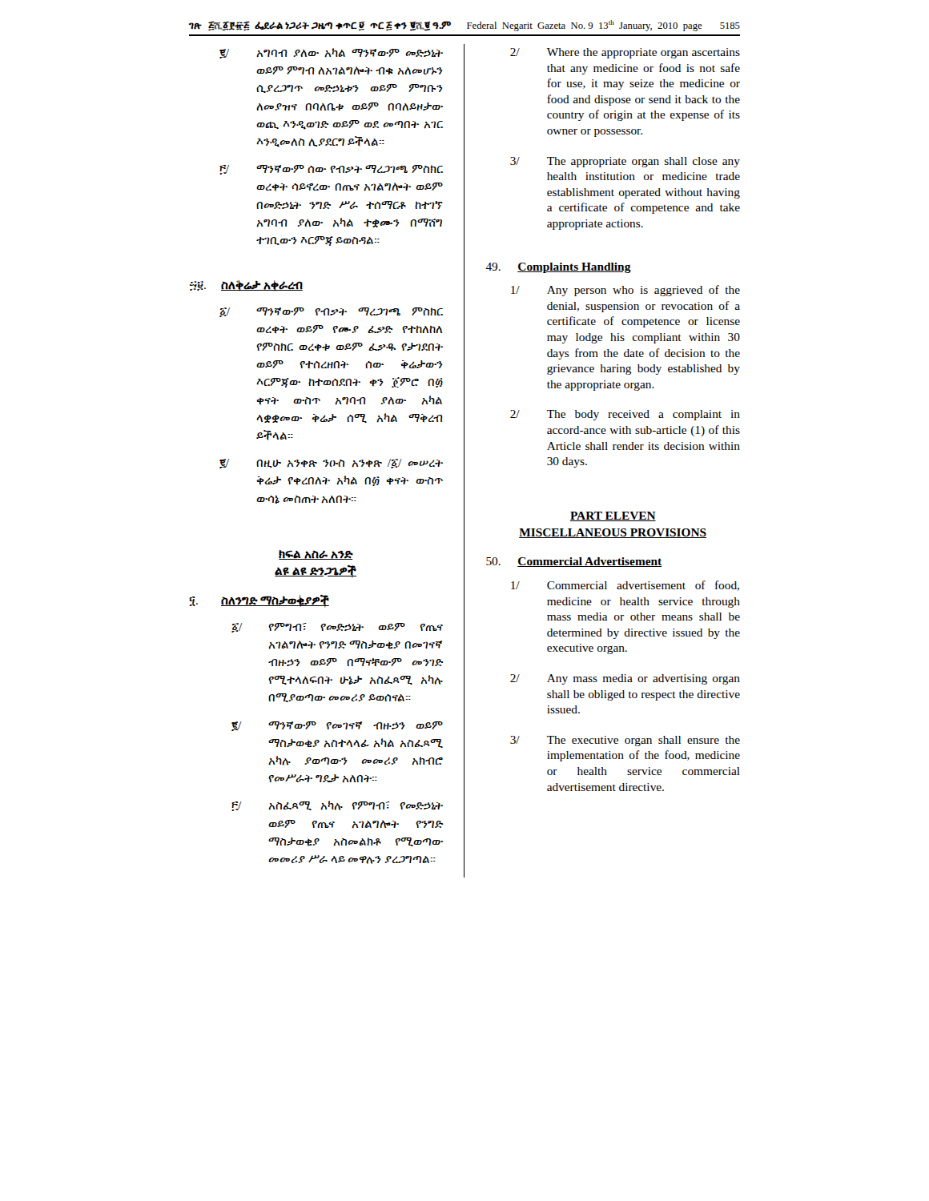ገጽ ፭ሺ፩፻፹፭ ፌደራል ነጋሪት ጋዜጣ ቁጥር ፱ ጥር ፭ ቀን ፪ሺ፪ ዓ.ም Federal Negarit Gazeta No. 9 13th January, 2010 page 5185
፪/
አግባብ ያለው አካል ማንኛውም መድኃኒት ወይም ምግብ ለአገልግሎት ብቁ አለመሆኑን ሲያረጋግጥ መድኃኒቱን ወይም ምግቡን ለመያዝና በባለቤቱ ወይም በባለይዞታው ወጪ እንዲወገድ ወይም ወደ መጣበት አገር እንዲመለስ ሊያደርግ ይችላል።
፫/
ማንኛውም ሰው የብቃት ማረጋገጫ ምስክር ወረቀት ሳይኖረው በጤና አገልግሎት ወይም በመድኃኒት ንግድ ሥራ ተሰማርቶ ከተገኘ አግባብ ያለው አካል ተቋሙን በማሸግ ተገቢውን እርምጃ ይወስዳል።
፵፱.
ስለቅሬታ አቀራረብ
፩/
ማንኛውም የብቃት ማረጋገጫ ምስክር ወረቀት ወይም የሙያ ፈቃድ የተከለከለ የምስክር ወረቀቱ ወይም ፈቃዱ የታገደበት ወይም የተሰረዘበት ሰው ቅሬታውን እርምጃው ከተወሰደበት ቀን ጀምሮ በ፴ ቀናት ውስጥ አግባብ ያለው አካል ላቋቋመው ቅሬታ ሰሚ አካል ማቅረብ ይችላል።
፪/
በዚሁ አንቀጽ ንዑስ አንቀጽ /፩/ መሠረት ቅሬታ የቀረበለት አካል በ፴ ቀናት ውስጥ ውሳኔ መስጠት አለበት።
ክፍል አስራ አንድ ልዩ ልዩ ድንጋጌዎች
፶.
ስለንግድ ማስታወቂያዎች
፩/
የምግብ፣ የመድኃኒት ወይም የጤና አገልግሎት የንግድ ማስታወቂያ በመገናኛ ብዙኃን ወይም በማናቸውም መንገድ የሚተላለፍበት ሁኔታ አስፈጻሚ አካሉ በሚያወጣው መመሪያ ይወሰናል።
፪/
ማንኛውም የመገናኛ ብዙኃን ወይም ማስታወቂያ አስተላላፊ አካል አስፈጻሚ አካሉ ያወጣውን መመሪያ አክብሮ የመሥራት ግዴታ አለበት።
፫/
አስፈጻሚ አካሉ የምግብ፣ የመድኃኒት ወይም የጤና አገልግሎት የንግድ ማስታወቂያ አስመልክቶ የሚወጣው መመሪያ ሥራ ላይ መዋሉን ያረጋግጣል።
2/
Where the appropriate organ ascertains that any medicine or food is not safe for use, it may seize the medicine or food and dispose or send it back to the country of origin at the expense of its owner or possessor.
3/
The appropriate organ shall close any health institution or medicine trade establishment operated without having a certificate of competence and take appropriate actions.
49.
Complaints Handling
1/
Any person who is aggrieved of the denial, suspension or revocation of a certificate of competence or license may lodge his compliant within 30 days from the date of decision to the grievance haring body established by the appropriate organ.
2/
The body received a complaint in accord-ance with sub-article (1) of this Article shall render its decision within 30 days.
PART ELEVEN MISCELLANEOUS PROVISIONS
50.
Commercial Advertisement
1/
Commercial advertisement of food, medicine or health service through mass media or other means shall be determined by directive issued by the executive organ.
2/
Any mass media or advertising organ shall be obliged to respect the directive issued.
3/
The executive organ shall ensure the implementation of the food, medicine or health service commercial advertisement directive.